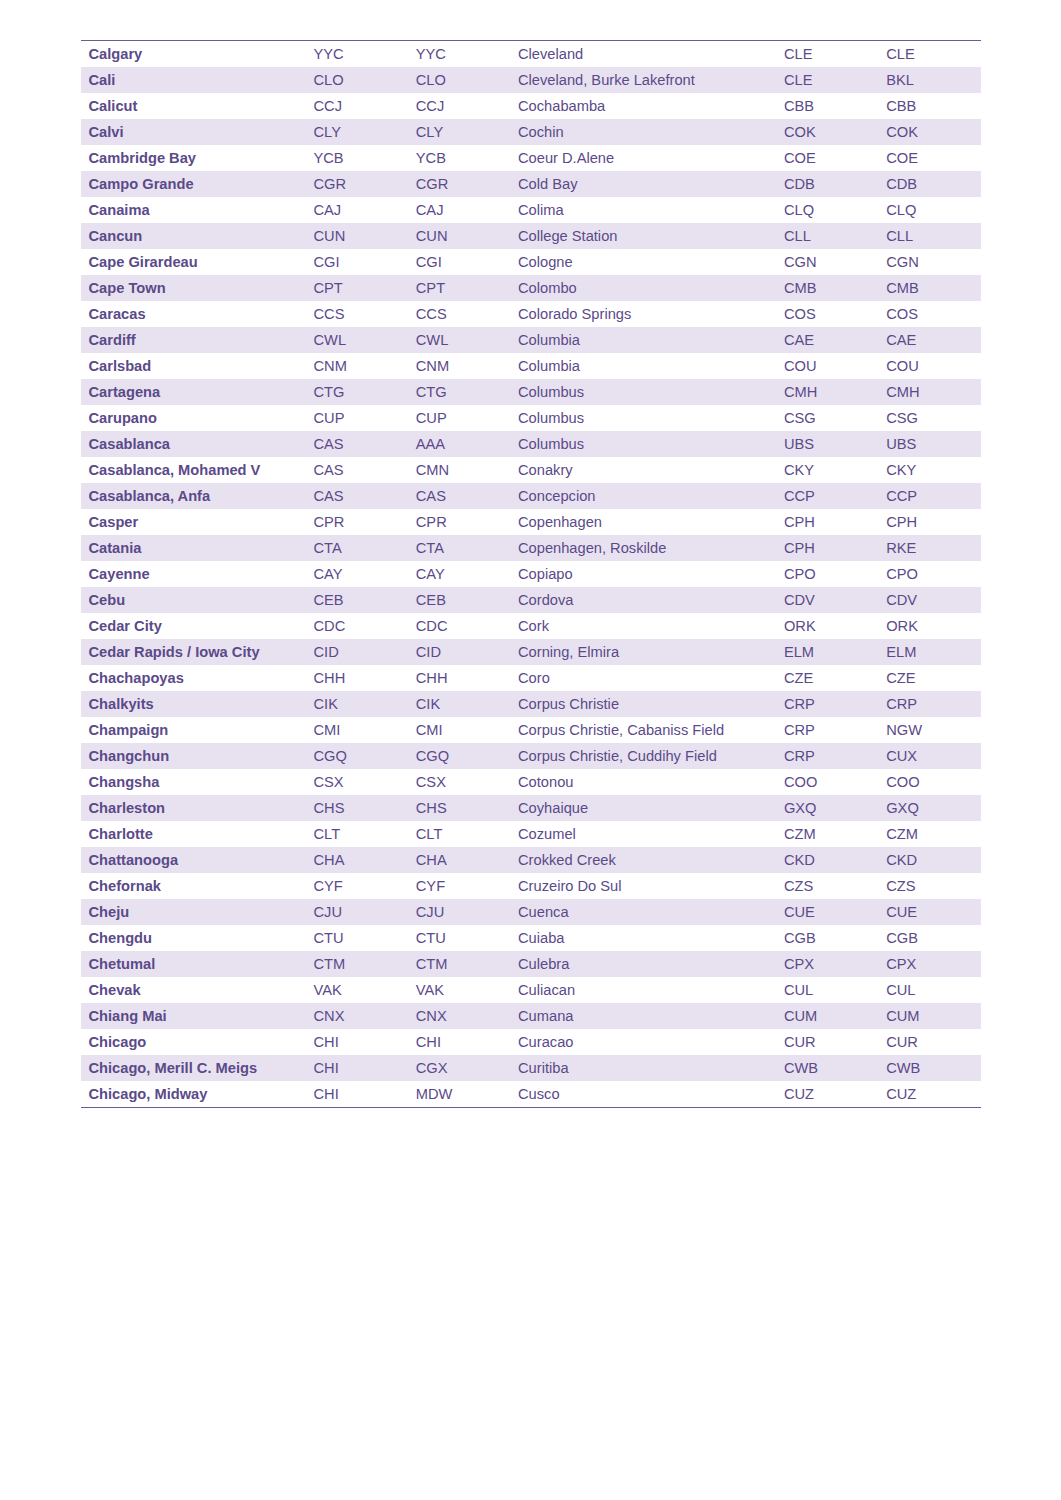| Calgary | YYC | YYC | Cleveland | CLE | CLE |
| Cali | CLO | CLO | Cleveland, Burke Lakefront | CLE | BKL |
| Calicut | CCJ | CCJ | Cochabamba | CBB | CBB |
| Calvi | CLY | CLY | Cochin | COK | COK |
| Cambridge Bay | YCB | YCB | Coeur D.Alene | COE | COE |
| Campo Grande | CGR | CGR | Cold Bay | CDB | CDB |
| Canaima | CAJ | CAJ | Colima | CLQ | CLQ |
| Cancun | CUN | CUN | College Station | CLL | CLL |
| Cape Girardeau | CGI | CGI | Cologne | CGN | CGN |
| Cape Town | CPT | CPT | Colombo | CMB | CMB |
| Caracas | CCS | CCS | Colorado Springs | COS | COS |
| Cardiff | CWL | CWL | Columbia | CAE | CAE |
| Carlsbad | CNM | CNM | Columbia | COU | COU |
| Cartagena | CTG | CTG | Columbus | CMH | CMH |
| Carupano | CUP | CUP | Columbus | CSG | CSG |
| Casablanca | CAS | AAA | Columbus | UBS | UBS |
| Casablanca, Mohamed V | CAS | CMN | Conakry | CKY | CKY |
| Casablanca, Anfa | CAS | CAS | Concepcion | CCP | CCP |
| Casper | CPR | CPR | Copenhagen | CPH | CPH |
| Catania | CTA | CTA | Copenhagen, Roskilde | CPH | RKE |
| Cayenne | CAY | CAY | Copiapo | CPO | CPO |
| Cebu | CEB | CEB | Cordova | CDV | CDV |
| Cedar City | CDC | CDC | Cork | ORK | ORK |
| Cedar Rapids / Iowa City | CID | CID | Corning, Elmira | ELM | ELM |
| Chachapoyas | CHH | CHH | Coro | CZE | CZE |
| Chalkyits | CIK | CIK | Corpus Christie | CRP | CRP |
| Champaign | CMI | CMI | Corpus Christie, Cabaniss Field | CRP | NGW |
| Changchun | CGQ | CGQ | Corpus Christie, Cuddihy Field | CRP | CUX |
| Changsha | CSX | CSX | Cotonou | COO | COO |
| Charleston | CHS | CHS | Coyhaique | GXQ | GXQ |
| Charlotte | CLT | CLT | Cozumel | CZM | CZM |
| Chattanooga | CHA | CHA | Crokked Creek | CKD | CKD |
| Chefornak | CYF | CYF | Cruzeiro Do Sul | CZS | CZS |
| Cheju | CJU | CJU | Cuenca | CUE | CUE |
| Chengdu | CTU | CTU | Cuiaba | CGB | CGB |
| Chetumal | CTM | CTM | Culebra | CPX | CPX |
| Chevak | VAK | VAK | Culiacan | CUL | CUL |
| Chiang Mai | CNX | CNX | Cumana | CUM | CUM |
| Chicago | CHI | CHI | Curacao | CUR | CUR |
| Chicago, Merill C. Meigs | CHI | CGX | Curitiba | CWB | CWB |
| Chicago, Midway | CHI | MDW | Cusco | CUZ | CUZ |